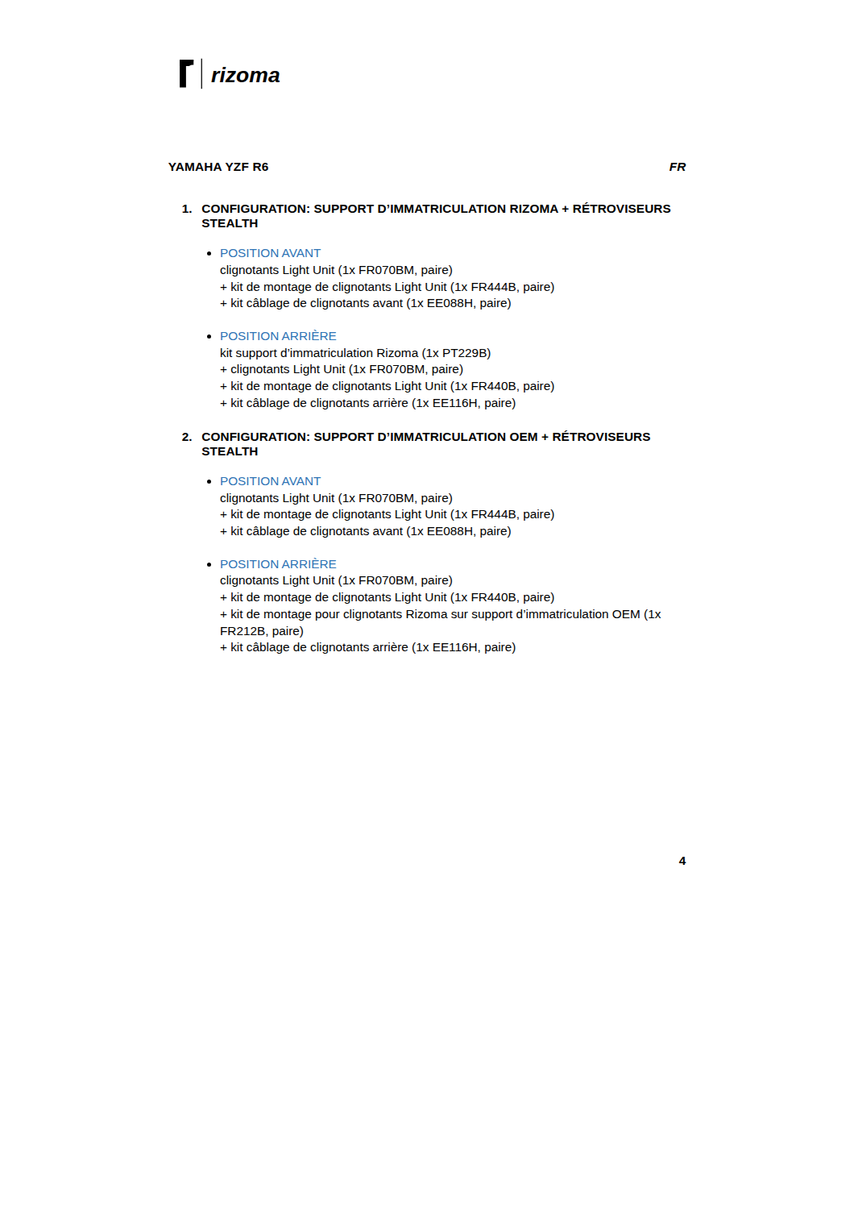rizoma
YAMAHA YZF R6 FR
CONFIGURATION: SUPPORT D’IMMATRICULATION RIZOMA + RÉTROVISEURS STEALTH
POSITION AVANT clignotants Light Unit (1x FR070BM, paire)
+ kit de montage de clignotants Light Unit (1x FR444B, paire)
+ kit câblage de clignotants avant (1x EE088H, paire)
POSITION ARRIÈRE kit support d’immatriculation Rizoma (1x PT229B)
+ clignotants Light Unit (1x FR070BM, paire)
+ kit de montage de clignotants Light Unit (1x FR440B, paire)
+ kit câblage de clignotants arrière (1x EE116H, paire)
CONFIGURATION: SUPPORT D’IMMATRICULATION OEM + RÉTROVISEURS STEALTH
POSITION AVANT clignotants Light Unit (1x FR070BM, paire)
+ kit de montage de clignotants Light Unit (1x FR444B, paire)
+ kit câblage de clignotants avant (1x EE088H, paire)
POSITION ARRIÈRE clignotants Light Unit (1x FR070BM, paire)
+ kit de montage de clignotants Light Unit (1x FR440B, paire)
+ kit de montage pour clignotants Rizoma sur support d’immatriculation OEM (1x FR212B, paire)
+ kit câblage de clignotants arrière (1x EE116H, paire)
4